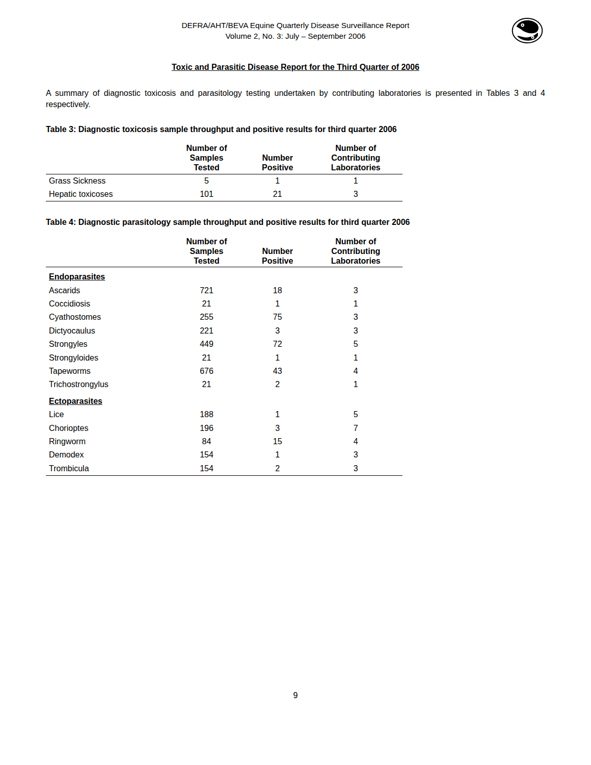DEFRA/AHT/BEVA Equine Quarterly Disease Surveillance Report
Volume 2, No. 3: July – September 2006
Toxic and Parasitic Disease Report for the Third Quarter of 2006
A summary of diagnostic toxicosis and parasitology testing undertaken by contributing laboratories is presented in Tables 3 and 4 respectively.
Table 3: Diagnostic toxicosis sample throughput and positive results for third quarter 2006
| | Number of Samples Tested | Number Positive | Number of Contributing Laboratories |
| --- | --- | --- | --- |
| Grass Sickness | 5 | 1 | 1 |
| Hepatic toxicoses | 101 | 21 | 3 |
Table 4: Diagnostic parasitology sample throughput and positive results for third quarter 2006
| | Number of Samples Tested | Number Positive | Number of Contributing Laboratories |
| --- | --- | --- | --- |
| Endoparasites | | | |
| Ascarids | 721 | 18 | 3 |
| Coccidiosis | 21 | 1 | 1 |
| Cyathostomes | 255 | 75 | 3 |
| Dictyocaulus | 221 | 3 | 3 |
| Strongyles | 449 | 72 | 5 |
| Strongyloides | 21 | 1 | 1 |
| Tapeworms | 676 | 43 | 4 |
| Trichostrongylus | 21 | 2 | 1 |
| Ectoparasites | | | |
| Lice | 188 | 1 | 5 |
| Chorioptes | 196 | 3 | 7 |
| Ringworm | 84 | 15 | 4 |
| Demodex | 154 | 1 | 3 |
| Trombicula | 154 | 2 | 3 |
9